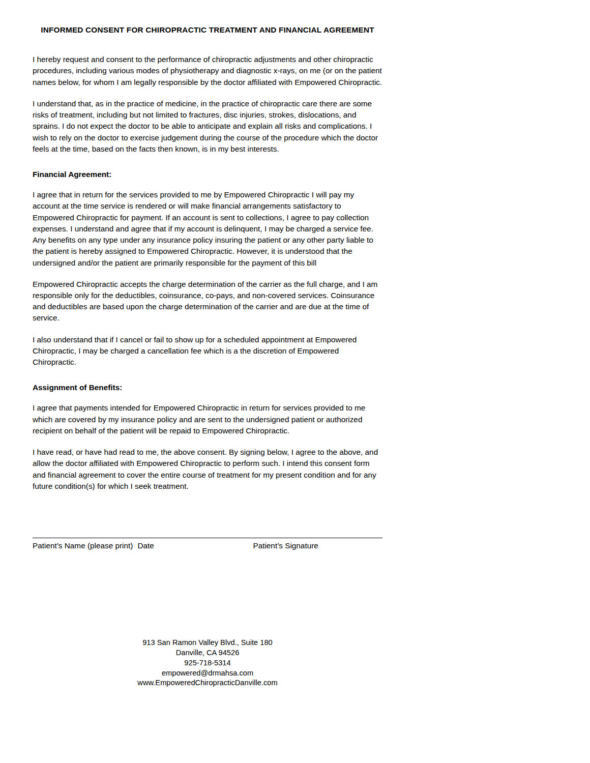INFORMED CONSENT FOR CHIROPRACTIC TREATMENT AND FINANCIAL AGREEMENT
I hereby request and consent to the performance of chiropractic adjustments and other chiropractic procedures, including various modes of physiotherapy and diagnostic x-rays, on me (or on the patient names below, for whom I am legally responsible by the doctor affiliated with Empowered Chiropractic.
I understand that, as in the practice of medicine, in the practice of chiropractic care there are some risks of treatment, including but not limited to fractures, disc injuries, strokes, dislocations, and sprains. I do not expect the doctor to be able to anticipate and explain all risks and complications. I wish to rely on the doctor to exercise judgement during the course of the procedure which the doctor feels at the time, based on the facts then known, is in my best interests.
Financial Agreement:
I agree that in return for the services provided to me by Empowered Chiropractic I will pay my account at the time service is rendered or will make financial arrangements satisfactory to Empowered Chiropractic for payment. If an account is sent to collections, I agree to pay collection expenses. I understand and agree that if my account is delinquent, I may be charged a service fee. Any benefits on any type under any insurance policy insuring the patient or any other party liable to the patient is hereby assigned to Empowered Chiropractic. However, it is understood that the undersigned and/or the patient are primarily responsible for the payment of this bill
Empowered Chiropractic accepts the charge determination of the carrier as the full charge, and I am responsible only for the deductibles, coinsurance, co-pays, and non-covered services. Coinsurance and deductibles are based upon the charge determination of the carrier and are due at the time of service.
I also understand that if I cancel or fail to show up for a scheduled appointment at Empowered Chiropractic, I may be charged a cancellation fee which is a the discretion of Empowered Chiropractic.
Assignment of Benefits:
I agree that payments intended for Empowered Chiropractic in return for services provided to me which are covered by my insurance policy and are sent to the undersigned patient or authorized recipient on behalf of the patient will be repaid to Empowered Chiropractic.
I have read, or have had read to me, the above consent. By signing below, I agree to the above, and allow the doctor affiliated with Empowered Chiropractic to perform such. I intend this consent form and financial agreement to cover the entire course of treatment for my present condition and for any future condition(s) for which I seek treatment.
Patient’s Name (please print) Date Patient’s Signature
913 San Ramon Valley Blvd., Suite 180
Danville, CA 94526
925-718-5314
empowered@drmahsa.com
www.EmpoweredChiropracticDanville.com